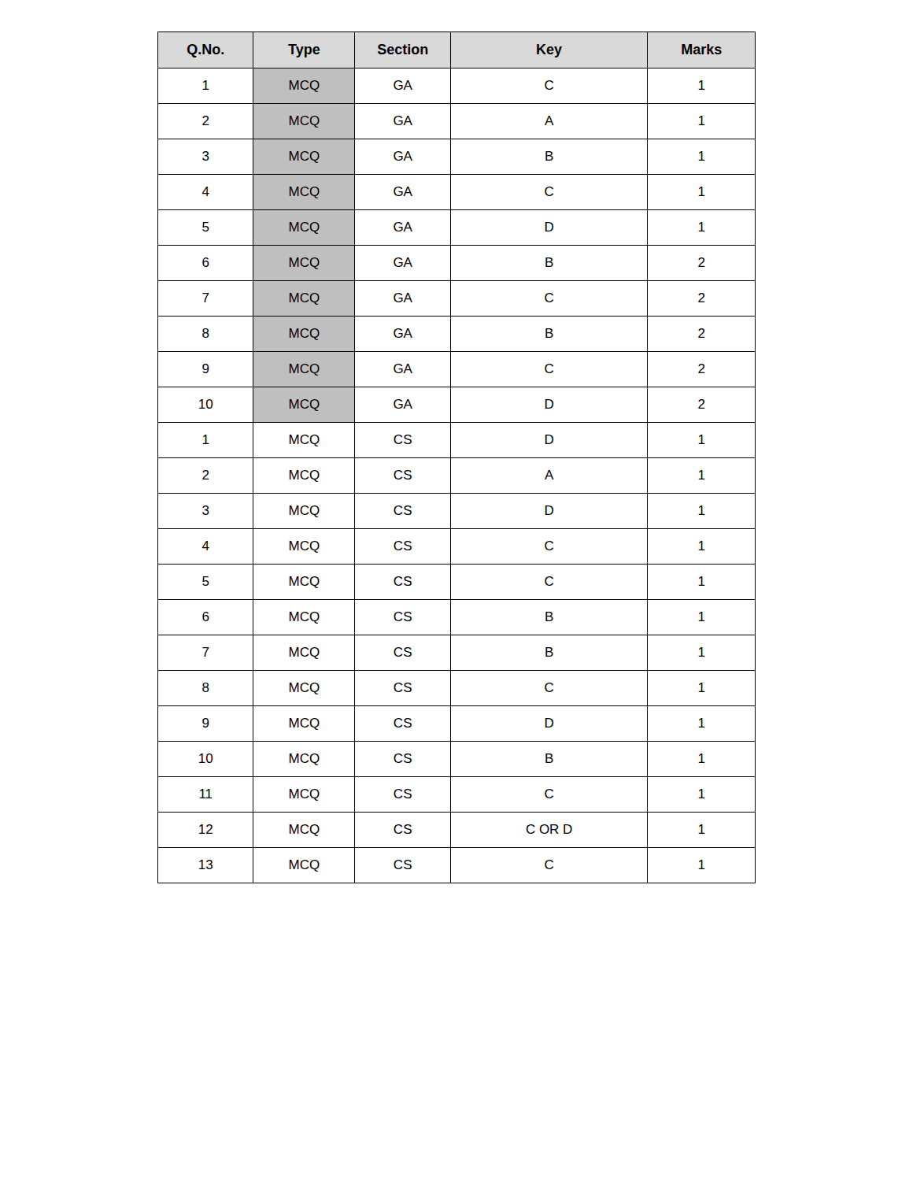| Q.No. | Type | Section | Key | Marks |
| --- | --- | --- | --- | --- |
| 1 | MCQ | GA | C | 1 |
| 2 | MCQ | GA | A | 1 |
| 3 | MCQ | GA | B | 1 |
| 4 | MCQ | GA | C | 1 |
| 5 | MCQ | GA | D | 1 |
| 6 | MCQ | GA | B | 2 |
| 7 | MCQ | GA | C | 2 |
| 8 | MCQ | GA | B | 2 |
| 9 | MCQ | GA | C | 2 |
| 10 | MCQ | GA | D | 2 |
| 1 | MCQ | CS | D | 1 |
| 2 | MCQ | CS | A | 1 |
| 3 | MCQ | CS | D | 1 |
| 4 | MCQ | CS | C | 1 |
| 5 | MCQ | CS | C | 1 |
| 6 | MCQ | CS | B | 1 |
| 7 | MCQ | CS | B | 1 |
| 8 | MCQ | CS | C | 1 |
| 9 | MCQ | CS | D | 1 |
| 10 | MCQ | CS | B | 1 |
| 11 | MCQ | CS | C | 1 |
| 12 | MCQ | CS | C OR D | 1 |
| 13 | MCQ | CS | C | 1 |